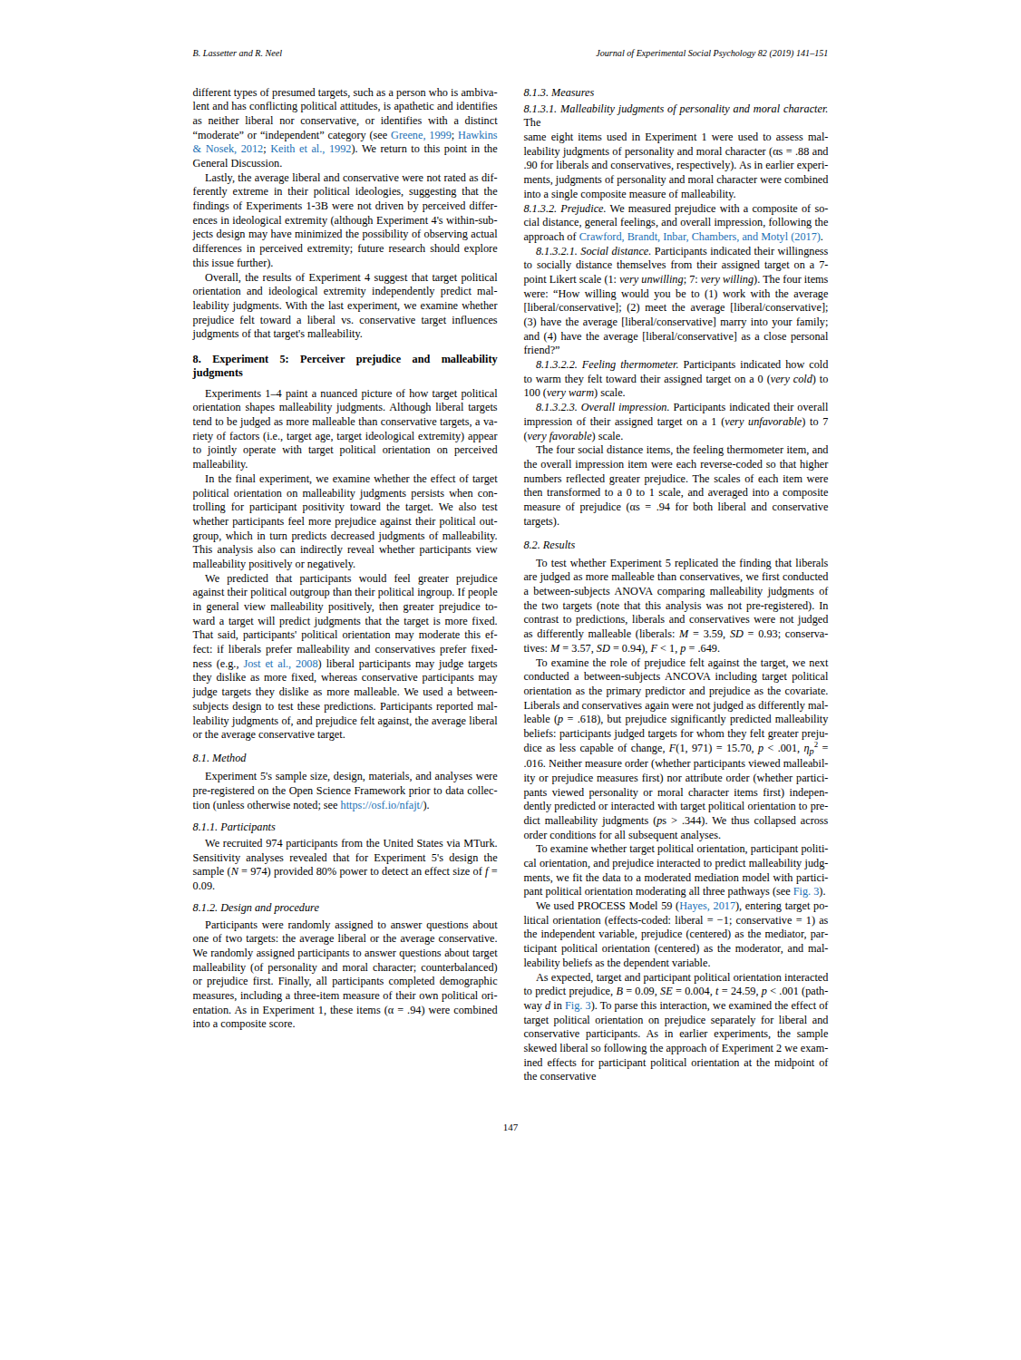B. Lassetter and R. Neel
Journal of Experimental Social Psychology 82 (2019) 141–151
different types of presumed targets, such as a person who is ambivalent and has conflicting political attitudes, is apathetic and identifies as neither liberal nor conservative, or identifies with a distinct “moderate” or “independent” category (see Greene, 1999; Hawkins & Nosek, 2012; Keith et al., 1992). We return to this point in the General Discussion.
Lastly, the average liberal and conservative were not rated as differently extreme in their political ideologies, suggesting that the findings of Experiments 1-3B were not driven by perceived differences in ideological extremity (although Experiment 4's within-subjects design may have minimized the possibility of observing actual differences in perceived extremity; future research should explore this issue further).
Overall, the results of Experiment 4 suggest that target political orientation and ideological extremity independently predict malleability judgments. With the last experiment, we examine whether prejudice felt toward a liberal vs. conservative target influences judgments of that target's malleability.
8. Experiment 5: Perceiver prejudice and malleability judgments
Experiments 1–4 paint a nuanced picture of how target political orientation shapes malleability judgments. Although liberal targets tend to be judged as more malleable than conservative targets, a variety of factors (i.e., target age, target ideological extremity) appear to jointly operate with target political orientation on perceived malleability.
In the final experiment, we examine whether the effect of target political orientation on malleability judgments persists when controlling for participant positivity toward the target. We also test whether participants feel more prejudice against their political outgroup, which in turn predicts decreased judgments of malleability. This analysis also can indirectly reveal whether participants view malleability positively or negatively.
We predicted that participants would feel greater prejudice against their political outgroup than their political ingroup. If people in general view malleability positively, then greater prejudice toward a target will predict judgments that the target is more fixed. That said, participants' political orientation may moderate this effect: if liberals prefer malleability and conservatives prefer fixedness (e.g., Jost et al., 2008) liberal participants may judge targets they dislike as more fixed, whereas conservative participants may judge targets they dislike as more malleable. We used a between-subjects design to test these predictions. Participants reported malleability judgments of, and prejudice felt against, the average liberal or the average conservative target.
8.1. Method
Experiment 5's sample size, design, materials, and analyses were pre-registered on the Open Science Framework prior to data collection (unless otherwise noted; see https://osf.io/nfajt/).
8.1.1. Participants
We recruited 974 participants from the United States via MTurk. Sensitivity analyses revealed that for Experiment 5's design the sample (N = 974) provided 80% power to detect an effect size of f = 0.09.
8.1.2. Design and procedure
Participants were randomly assigned to answer questions about one of two targets: the average liberal or the average conservative. We randomly assigned participants to answer questions about target malleability (of personality and moral character; counterbalanced) or prejudice first. Finally, all participants completed demographic measures, including a three-item measure of their own political orientation. As in Experiment 1, these items (α = .94) were combined into a composite score.
8.1.3. Measures
8.1.3.1. Malleability judgments of personality and moral character. The
same eight items used in Experiment 1 were used to assess malleability judgments of personality and moral character (αs = .88 and .90 for liberals and conservatives, respectively). As in earlier experiments, judgments of personality and moral character were combined into a single composite measure of malleability.
8.1.3.2. Prejudice. We measured prejudice with a composite of social distance, general feelings, and overall impression, following the approach of Crawford, Brandt, Inbar, Chambers, and Motyl (2017).
8.1.3.2.1. Social distance. Participants indicated their willingness to socially distance themselves from their assigned target on a 7-point Likert scale (1: very unwilling; 7: very willing). The four items were: “How willing would you be to (1) work with the average [liberal/conservative]; (2) meet the average [liberal/conservative]; (3) have the average [liberal/conservative] marry into your family; and (4) have the average [liberal/conservative] as a close personal friend?”
8.1.3.2.2. Feeling thermometer. Participants indicated how cold to warm they felt toward their assigned target on a 0 (very cold) to 100 (very warm) scale.
8.1.3.2.3. Overall impression. Participants indicated their overall impression of their assigned target on a 1 (very unfavorable) to 7 (very favorable) scale.
The four social distance items, the feeling thermometer item, and the overall impression item were each reverse-coded so that higher numbers reflected greater prejudice. The scales of each item were then transformed to a 0 to 1 scale, and averaged into a composite measure of prejudice (αs = .94 for both liberal and conservative targets).
8.2. Results
To test whether Experiment 5 replicated the finding that liberals are judged as more malleable than conservatives, we first conducted a between-subjects ANOVA comparing malleability judgments of the two targets (note that this analysis was not pre-registered). In contrast to predictions, liberals and conservatives were not judged as differently malleable (liberals: M = 3.59, SD = 0.93; conservatives: M = 3.57, SD = 0.94), F < 1, p = .649.
To examine the role of prejudice felt against the target, we next conducted a between-subjects ANCOVA including target political orientation as the primary predictor and prejudice as the covariate. Liberals and conservatives again were not judged as differently malleable (p = .618), but prejudice significantly predicted malleability beliefs: participants judged targets for whom they felt greater prejudice as less capable of change, F(1, 971) = 15.70, p < .001, ηp2 = .016. Neither measure order (whether participants viewed malleability or prejudice measures first) nor attribute order (whether participants viewed personality or moral character items first) independently predicted or interacted with target political orientation to predict malleability judgments (ps > .344). We thus collapsed across order conditions for all subsequent analyses.
To examine whether target political orientation, participant political orientation, and prejudice interacted to predict malleability judgments, we fit the data to a moderated mediation model with participant political orientation moderating all three pathways (see Fig. 3).
We used PROCESS Model 59 (Hayes, 2017), entering target political orientation (effects-coded: liberal = −1; conservative = 1) as the independent variable, prejudice (centered) as the mediator, participant political orientation (centered) as the moderator, and malleability beliefs as the dependent variable.
As expected, target and participant political orientation interacted to predict prejudice, B = 0.09, SE = 0.004, t = 24.59, p < .001 (pathway d in Fig. 3). To parse this interaction, we examined the effect of target political orientation on prejudice separately for liberal and conservative participants. As in earlier experiments, the sample skewed liberal so following the approach of Experiment 2 we examined effects for participant political orientation at the midpoint of the conservative
147